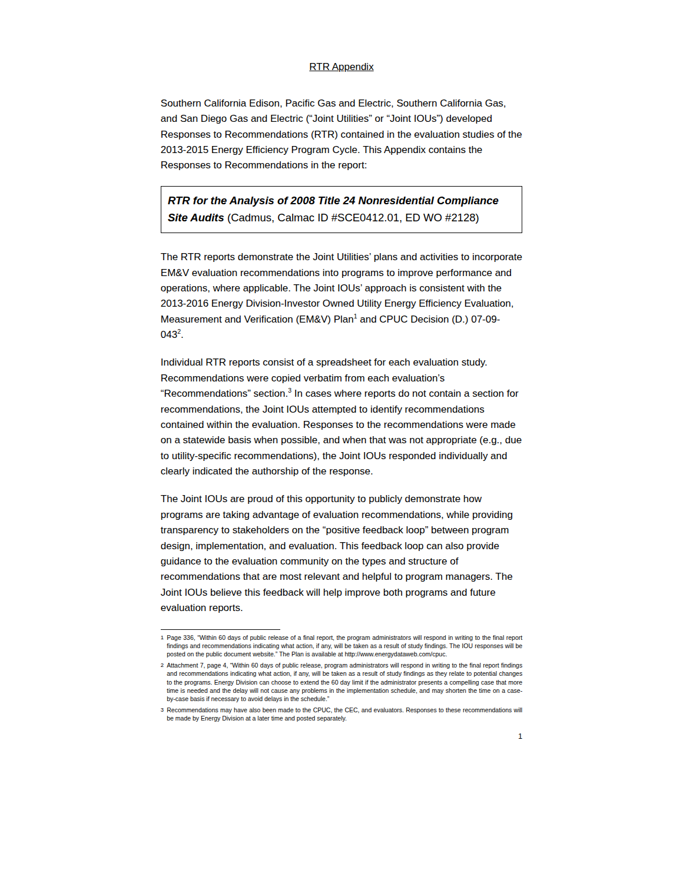RTR Appendix
Southern California Edison, Pacific Gas and Electric, Southern California Gas, and San Diego Gas and Electric (“Joint Utilities” or “Joint IOUs”) developed Responses to Recommendations (RTR) contained in the evaluation studies of the 2013-2015 Energy Efficiency Program Cycle. This Appendix contains the Responses to Recommendations in the report:
RTR for the Analysis of 2008 Title 24 Nonresidential Compliance Site Audits (Cadmus, Calmac ID #SCE0412.01, ED WO #2128)
The RTR reports demonstrate the Joint Utilities’ plans and activities to incorporate EM&V evaluation recommendations into programs to improve performance and operations, where applicable. The Joint IOUs’ approach is consistent with the 2013-2016 Energy Division-Investor Owned Utility Energy Efficiency Evaluation, Measurement and Verification (EM&V) Plan1 and CPUC Decision (D.) 07-09-0432.
Individual RTR reports consist of a spreadsheet for each evaluation study. Recommendations were copied verbatim from each evaluation’s “Recommendations” section.3 In cases where reports do not contain a section for recommendations, the Joint IOUs attempted to identify recommendations contained within the evaluation. Responses to the recommendations were made on a statewide basis when possible, and when that was not appropriate (e.g., due to utility-specific recommendations), the Joint IOUs responded individually and clearly indicated the authorship of the response.
The Joint IOUs are proud of this opportunity to publicly demonstrate how programs are taking advantage of evaluation recommendations, while providing transparency to stakeholders on the “positive feedback loop” between program design, implementation, and evaluation. This feedback loop can also provide guidance to the evaluation community on the types and structure of recommendations that are most relevant and helpful to program managers. The Joint IOUs believe this feedback will help improve both programs and future evaluation reports.
1
Page 336, “Within 60 days of public release of a final report, the program administrators will respond in writing to the final report findings and recommendations indicating what action, if any, will be taken as a result of study findings. The IOU responses will be posted on the public document website.” The Plan is available at http://www.energydataweb.com/cpuc.
2
Attachment 7, page 4, “Within 60 days of public release, program administrators will respond in writing to the final report findings and recommendations indicating what action, if any, will be taken as a result of study findings as they relate to potential changes to the programs. Energy Division can choose to extend the 60 day limit if the administrator presents a compelling case that more time is needed and the delay will not cause any problems in the implementation schedule, and may shorten the time on a case-by-case basis if necessary to avoid delays in the schedule.”
3
Recommendations may have also been made to the CPUC, the CEC, and evaluators. Responses to these recommendations will be made by Energy Division at a later time and posted separately.
1